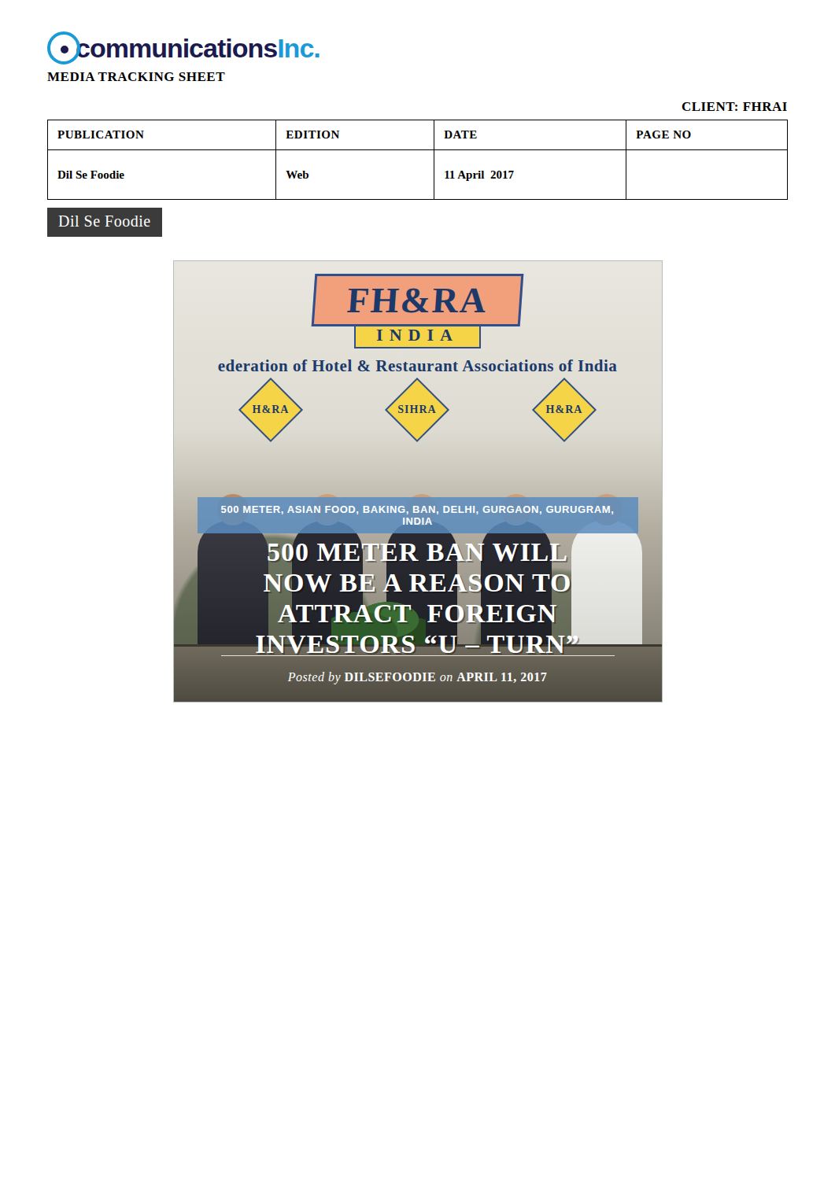communications Inc.
MEDIA TRACKING SHEET
CLIENT: FHRAI
| PUBLICATION | EDITION | DATE | PAGE NO |
| --- | --- | --- | --- |
| Dil Se Foodie | Web | 11 April 2017 | |
Dil Se Foodie
FH&RA
INDIA
ederation of Hotel & Restaurant Associations of India
H&RA
SIHRA
H&RA
500 METER, ASIAN FOOD, BAKING, BAN, DELHI, GURGAON, GURUGRAM, INDIA
500 METER BAN WILL
NOW BE A REASON TO
ATTRACT FOREIGN
INVESTORS “U – TURN”
Posted by DILSEFOODIE on APRIL 11, 2017